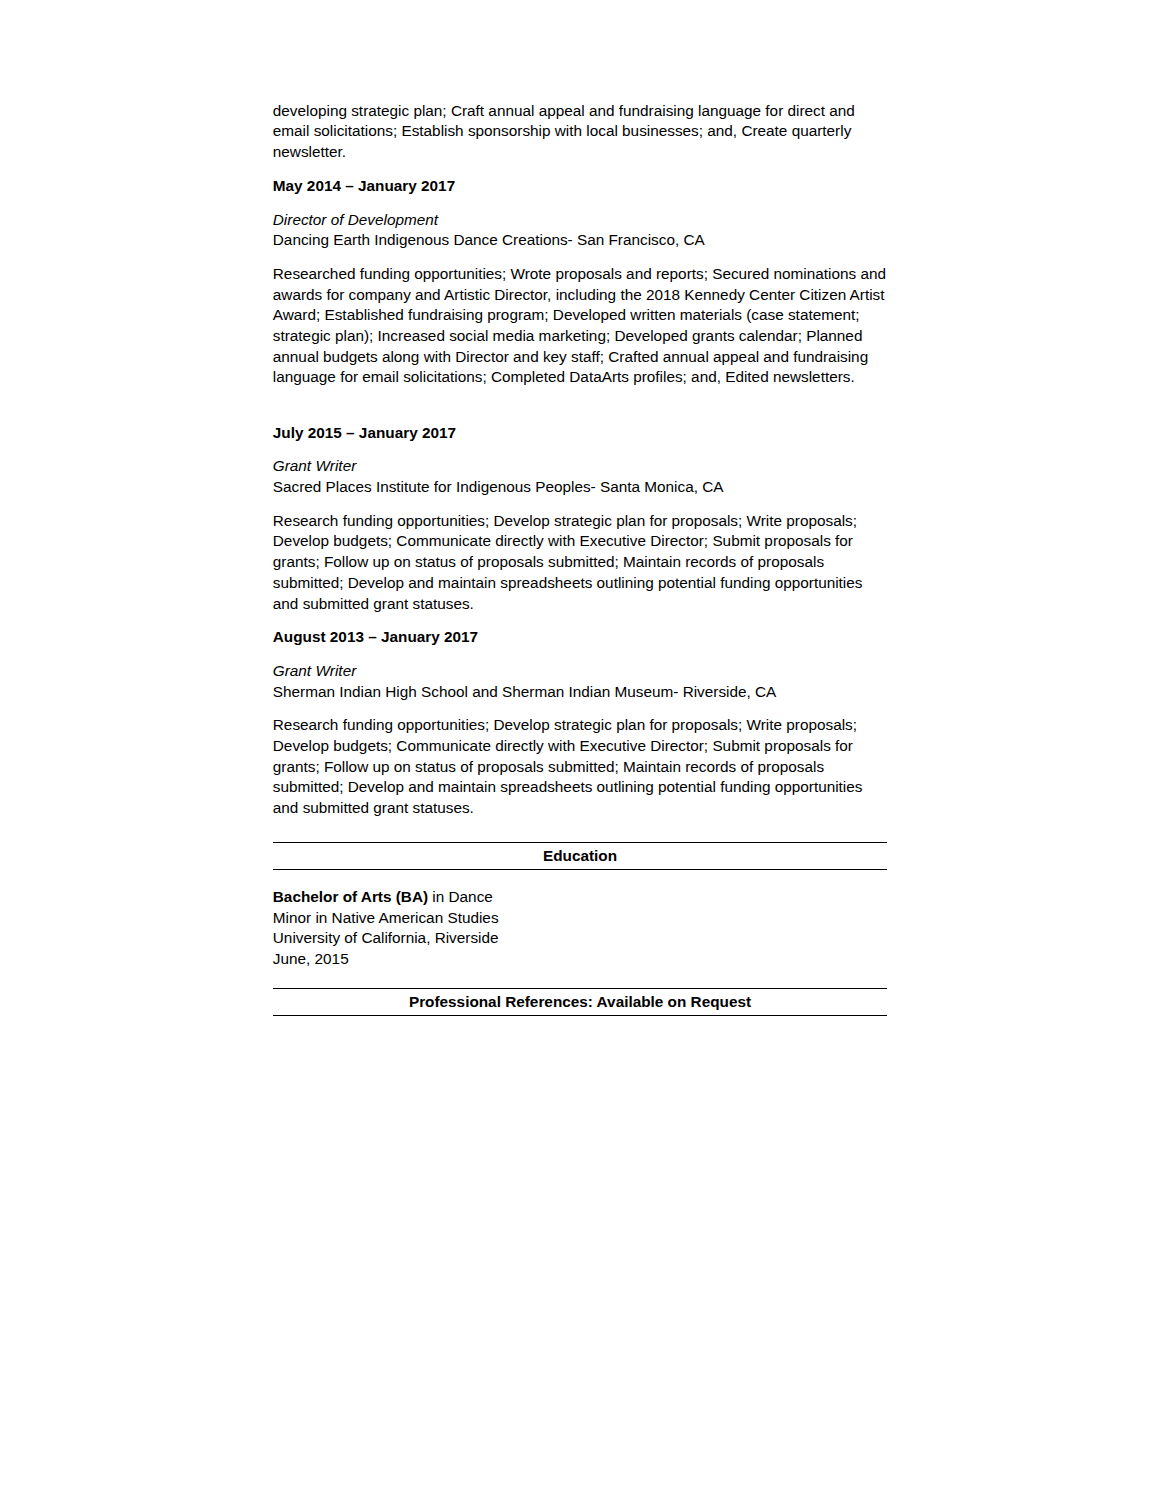developing strategic plan; Craft annual appeal and fundraising language for direct and email solicitations; Establish sponsorship with local businesses; and, Create quarterly newsletter.
May 2014 – January 2017
Director of Development
Dancing Earth Indigenous Dance Creations- San Francisco, CA
Researched funding opportunities; Wrote proposals and reports; Secured nominations and awards for company and Artistic Director, including the 2018 Kennedy Center Citizen Artist Award; Established fundraising program; Developed written materials (case statement; strategic plan); Increased social media marketing; Developed grants calendar; Planned annual budgets along with Director and key staff; Crafted annual appeal and fundraising language for email solicitations; Completed DataArts profiles; and, Edited newsletters.
July 2015 – January 2017
Grant Writer
Sacred Places Institute for Indigenous Peoples- Santa Monica, CA
Research funding opportunities; Develop strategic plan for proposals; Write proposals; Develop budgets; Communicate directly with Executive Director; Submit proposals for grants; Follow up on status of proposals submitted; Maintain records of proposals submitted; Develop and maintain spreadsheets outlining potential funding opportunities and submitted grant statuses.
August 2013 – January 2017
Grant Writer
Sherman Indian High School and Sherman Indian Museum- Riverside, CA
Research funding opportunities; Develop strategic plan for proposals; Write proposals; Develop budgets; Communicate directly with Executive Director; Submit proposals for grants; Follow up on status of proposals submitted; Maintain records of proposals submitted; Develop and maintain spreadsheets outlining potential funding opportunities and submitted grant statuses.
Education
Bachelor of Arts (BA) in Dance
Minor in Native American Studies
University of California, Riverside
June, 2015
Professional References: Available on Request